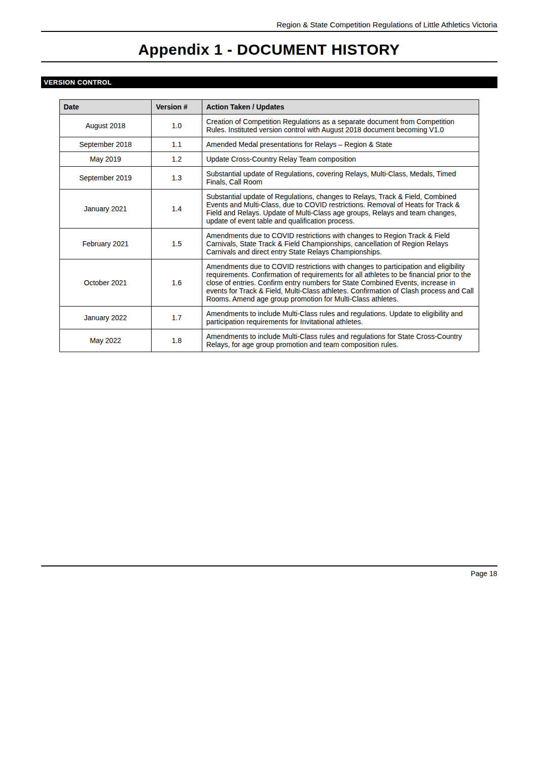Region & State Competition Regulations of Little Athletics Victoria
Appendix 1 - DOCUMENT HISTORY
VERSION CONTROL
| Date | Version # | Action Taken / Updates |
| --- | --- | --- |
| August 2018 | 1.0 | Creation of Competition Regulations as a separate document from Competition Rules. Instituted version control with August 2018 document becoming V1.0 |
| September 2018 | 1.1 | Amended Medal presentations for Relays – Region & State |
| May 2019 | 1.2 | Update Cross-Country Relay Team composition |
| September 2019 | 1.3 | Substantial update of Regulations, covering Relays, Multi-Class, Medals, Timed Finals, Call Room |
| January 2021 | 1.4 | Substantial update of Regulations, changes to Relays, Track & Field, Combined Events and Multi-Class, due to COVID restrictions. Removal of Heats for Track & Field and Relays. Update of Multi-Class age groups, Relays and team changes, update of event table and qualification process. |
| February 2021 | 1.5 | Amendments due to COVID restrictions with changes to Region Track & Field Carnivals, State Track & Field Championships, cancellation of Region Relays Carnivals and direct entry State Relays Championships. |
| October 2021 | 1.6 | Amendments due to COVID restrictions with changes to participation and eligibility requirements. Confirmation of requirements for all athletes to be financial prior to the close of entries. Confirm entry numbers for State Combined Events, increase in events for Track & Field, Multi-Class athletes. Confirmation of Clash process and Call Rooms. Amend age group promotion for Multi-Class athletes. |
| January 2022 | 1.7 | Amendments to include Multi-Class rules and regulations. Update to eligibility and participation requirements for Invitational athletes. |
| May 2022 | 1.8 | Amendments to include Multi-Class rules and regulations for State Cross-Country Relays, for age group promotion and team composition rules. |
Page 18